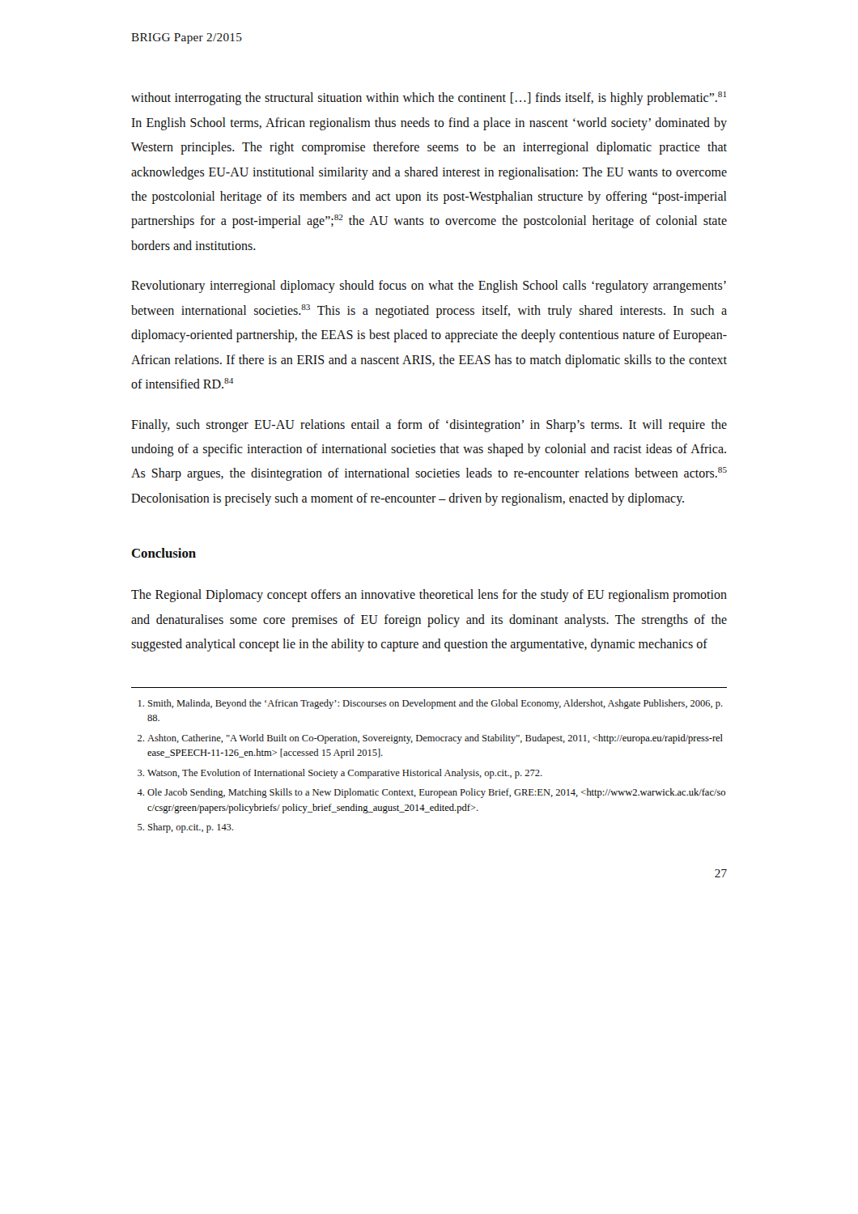BRIGG Paper 2/2015
without interrogating the structural situation within which the continent […] finds itself, is highly problematic”.81 In English School terms, African regionalism thus needs to find a place in nascent ‘world society’ dominated by Western principles. The right compromise therefore seems to be an interregional diplomatic practice that acknowledges EU-AU institutional similarity and a shared interest in regionalisation: The EU wants to overcome the postcolonial heritage of its members and act upon its post-Westphalian structure by offering “post-imperial partnerships for a post-imperial age”;82 the AU wants to overcome the postcolonial heritage of colonial state borders and institutions.
Revolutionary interregional diplomacy should focus on what the English School calls ‘regulatory arrangements’ between international societies.83 This is a negotiated process itself, with truly shared interests. In such a diplomacy-oriented partnership, the EEAS is best placed to appreciate the deeply contentious nature of European-African relations. If there is an ERIS and a nascent ARIS, the EEAS has to match diplomatic skills to the context of intensified RD.84
Finally, such stronger EU-AU relations entail a form of ‘disintegration’ in Sharp’s terms. It will require the undoing of a specific interaction of international societies that was shaped by colonial and racist ideas of Africa. As Sharp argues, the disintegration of international societies leads to re-encounter relations between actors.85 Decolonisation is precisely such a moment of re-encounter – driven by regionalism, enacted by diplomacy.
Conclusion
The Regional Diplomacy concept offers an innovative theoretical lens for the study of EU regionalism promotion and denaturalises some core premises of EU foreign policy and its dominant analysts. The strengths of the suggested analytical concept lie in the ability to capture and question the argumentative, dynamic mechanics of
Smith, Malinda, Beyond the ‘African Tragedy’: Discourses on Development and the Global Economy, Aldershot, Ashgate Publishers, 2006, p. 88.
Ashton, Catherine, "A World Built on Co-Operation, Sovereignty, Democracy and Stability", Budapest, 2011, <http://europa.eu/rapid/press-release_SPEECH-11-126_en.htm> [accessed 15 April 2015].
Watson, The Evolution of International Society a Comparative Historical Analysis, op.cit., p. 272.
Ole Jacob Sending, Matching Skills to a New Diplomatic Context, European Policy Brief, GRE:EN, 2014, <http://www2.warwick.ac.uk/fac/soc/csgr/green/papers/policybriefs/ policy_brief_sending_august_2014_edited.pdf>.
Sharp, op.cit., p. 143.
27